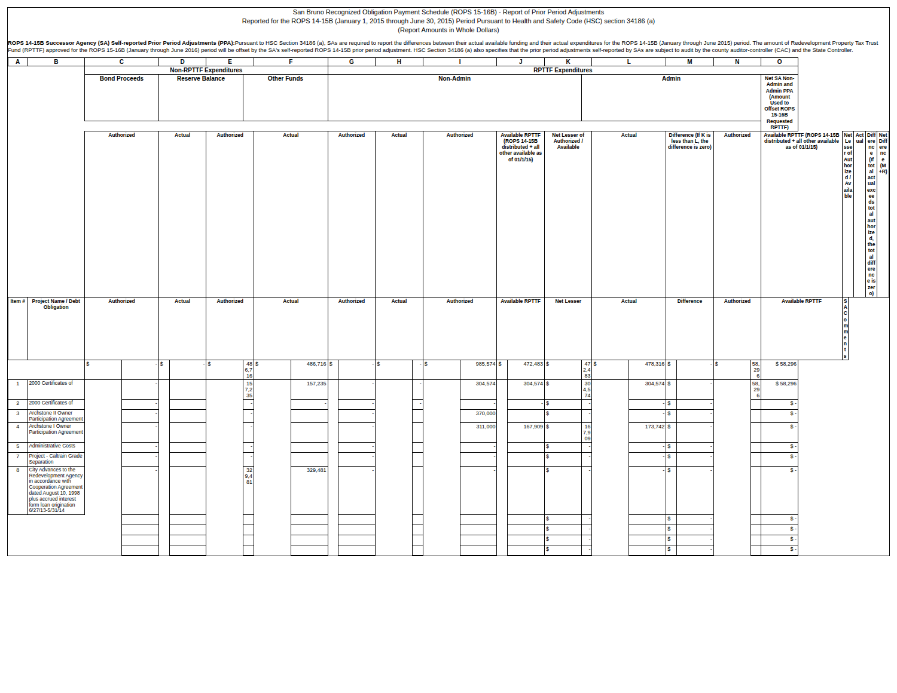San Bruno Recognized Obligation Payment Schedule (ROPS 15-16B) - Report of Prior Period Adjustments
Reported for the ROPS 14-15B (January 1, 2015 through June 30, 2015) Period Pursuant to Health and Safety Code (HSC) section 34186 (a)
(Report Amounts in Whole Dollars)
ROPS 14-15B Successor Agency (SA) Self-reported Prior Period Adjustments (PPA): Pursuant to HSC Section 34186 (a), SAs are required to report the differences between their actual available funding and their actual expenditures for the ROPS 14-15B (January through June 2015) period. The amount of Redevelopment Property Tax Trust Fund (RPTTF) approved for the ROPS 15-16B (January through June 2016) period will be offset by the SA's self-reported ROPS 14-15B prior period adjustment. HSC Section 34186 (a) also specifies that the prior period adjustments self-reported by SAs are subject to audit by the county auditor-controller (CAC) and the State Controller.
| A | B | C | D | E | F | G | H | I | J | K | L | M | N | O |
| | | Non-RPTTF Expenditures | RPTTF Expenditures | |
| Bond Proceeds | Reserve Balance | Other Funds | Non-Admin | Admin | Net SA Non-Admin and Admin PPA (Amount Used to Offset ROPS 15-16B Requested RPTTF) |
| Authorized | Actual | Authorized | Actual | Authorized | Actual | Authorized | Available RPTTF (ROPS 14-15B distributed + all other available as of 01/1/15) | Net Lesser of Authorized / Available | Actual | Difference (If K is less than L, the difference is zero) | Authorized | Available RPTTF (ROPS 14-15B distributed + all other available as of 01/1/15) | Net Lesser of Authorized / Available | Actual | Difference (If total actual exceeds total authorized, the total difference is zero) | Net Difference (M+R) |
| Item # | Project Name / Debt Obligation | Authorized | Actual | Authorized | Actual | Authorized | Actual | Authorized | Available RPTTF | Net Lesser | Actual | Difference | Authorized | Available RPTTF | SA Comments |
| | | $ | - | $ | - | $ | 486,716 | $ | 486,716 | $ | - | $ | - | $ | 985,574 | $ | 472,483 | $ | 472,483 | $ | 478,316 | $ | - | $ | 58,296 | $ 58,296 | |
| 1 | 2000 Certificates of | | - | | | | 157,235 | | 157,235 | | - | | - | | 304,574 | | 304,574 | $ | 304,574 | | 304,574 | $ | - | | 58,296 | $ 58,296 | |
| 2 | 2000 Certificates of | | - | | | | - | | - | | - | | - | | - | | - | $ | - | | - | $ | - | | | $ - | |
| 3 | Archstone II Owner Participation Agreement | | - | | | | - | | | | - | | | | 370,000 | | | $ | - | | - | $ | - | | | $ - | |
| 4 | Archstone I Owner Participation Agreement | | - | | | | - | | | | - | | | | 311,000 | | 167,909 | $ | 167,909 | | 173,742 | $ | - | | | $ - | |
| 5 | Administrative Costs | | - | | | | - | | | | - | | | | - | | | $ | - | | - | $ | - | | | $ - | |
| 7 | Project - Caltrain Grade Separation | | - | | | | - | | | | - | | | | - | | | $ | - | | - | $ | - | | | $ - | |
| 8 | City Advances to the Redevelopment Agency in accordance with Cooperation Agreement dated August 10, 1998 plus accrued interest form loan origination 6/27/13-5/31/14 | | - | | | | 329,481 | | 329,481 | | - | | | | - | | | $ | - | | - | $ | - | | | $ - | |
| | | | | | | | | | | | | | | | | | | $ | - | | | $ | - | | | $ - | |
| | | | | | | | | | | | | | | | | | | $ | - | | | $ | - | | | $ - | |
| | | | | | | | | | | | | | | | | | | $ | - | | | $ | - | | | $ - | |
| | | | | | | | | | | | | | | | | | | $ | - | | | $ | - | | | $ - | |